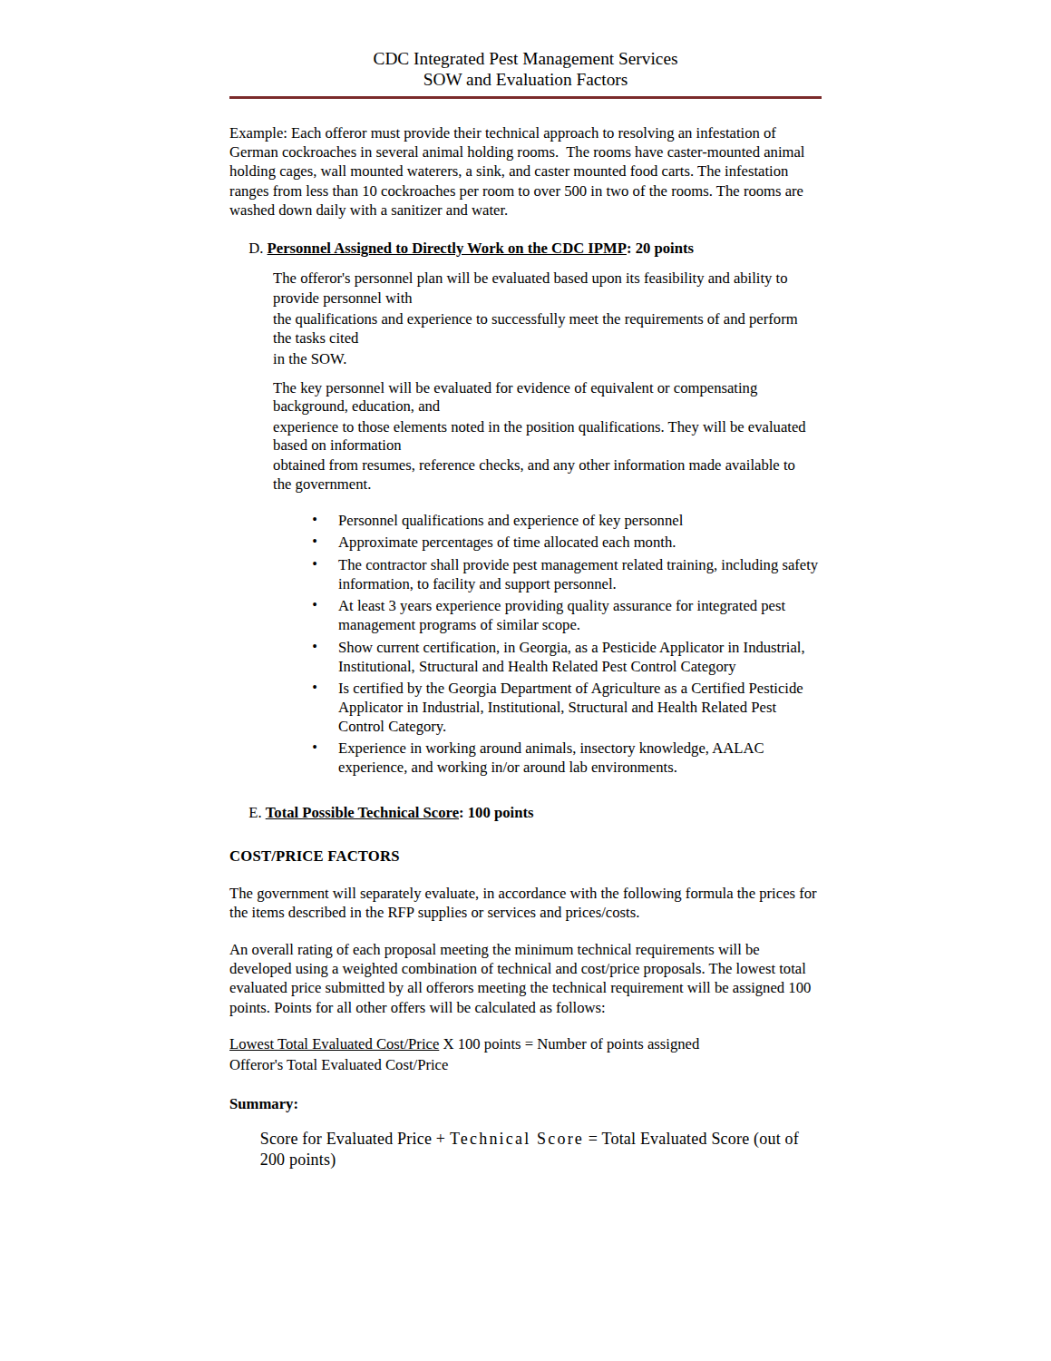CDC Integrated Pest Management Services
SOW and Evaluation Factors
Example: Each offeror must provide their technical approach to resolving an infestation of German cockroaches in several animal holding rooms. The rooms have caster-mounted animal holding cages, wall mounted waterers, a sink, and caster mounted food carts. The infestation ranges from less than 10 cockroaches per room to over 500 in two of the rooms. The rooms are washed down daily with a sanitizer and water.
D. Personnel Assigned to Directly Work on the CDC IPMP: 20 points
The offeror's personnel plan will be evaluated based upon its feasibility and ability to provide personnel with
the qualifications and experience to successfully meet the requirements of and perform the tasks cited
in the SOW.
The key personnel will be evaluated for evidence of equivalent or compensating background, education, and
experience to those elements noted in the position qualifications. They will be evaluated based on information
obtained from resumes, reference checks, and any other information made available to the government.
Personnel qualifications and experience of key personnel
Approximate percentages of time allocated each month.
The contractor shall provide pest management related training, including safety information, to facility and support personnel.
At least 3 years experience providing quality assurance for integrated pest management programs of similar scope.
Show current certification, in Georgia, as a Pesticide Applicator in Industrial, Institutional, Structural and Health Related Pest Control Category
Is certified by the Georgia Department of Agriculture as a Certified Pesticide Applicator in Industrial, Institutional, Structural and Health Related Pest Control Category.
Experience in working around animals, insectory knowledge, AALAC experience, and working in/or around lab environments.
E. Total Possible Technical Score: 100 points
COST/PRICE FACTORS
The government will separately evaluate, in accordance with the following formula the prices for the items described in the RFP supplies or services and prices/costs.
An overall rating of each proposal meeting the minimum technical requirements will be developed using a weighted combination of technical and cost/price proposals. The lowest total evaluated price submitted by all offerors meeting the technical requirement will be assigned 100 points. Points for all other offers will be calculated as follows:
Lowest Total Evaluated Cost/Price X 100 points = Number of points assigned
Offeror's Total Evaluated Cost/Price
Summary:
Score for Evaluated Price + Technical Score = Total Evaluated Score (out of 200 points)